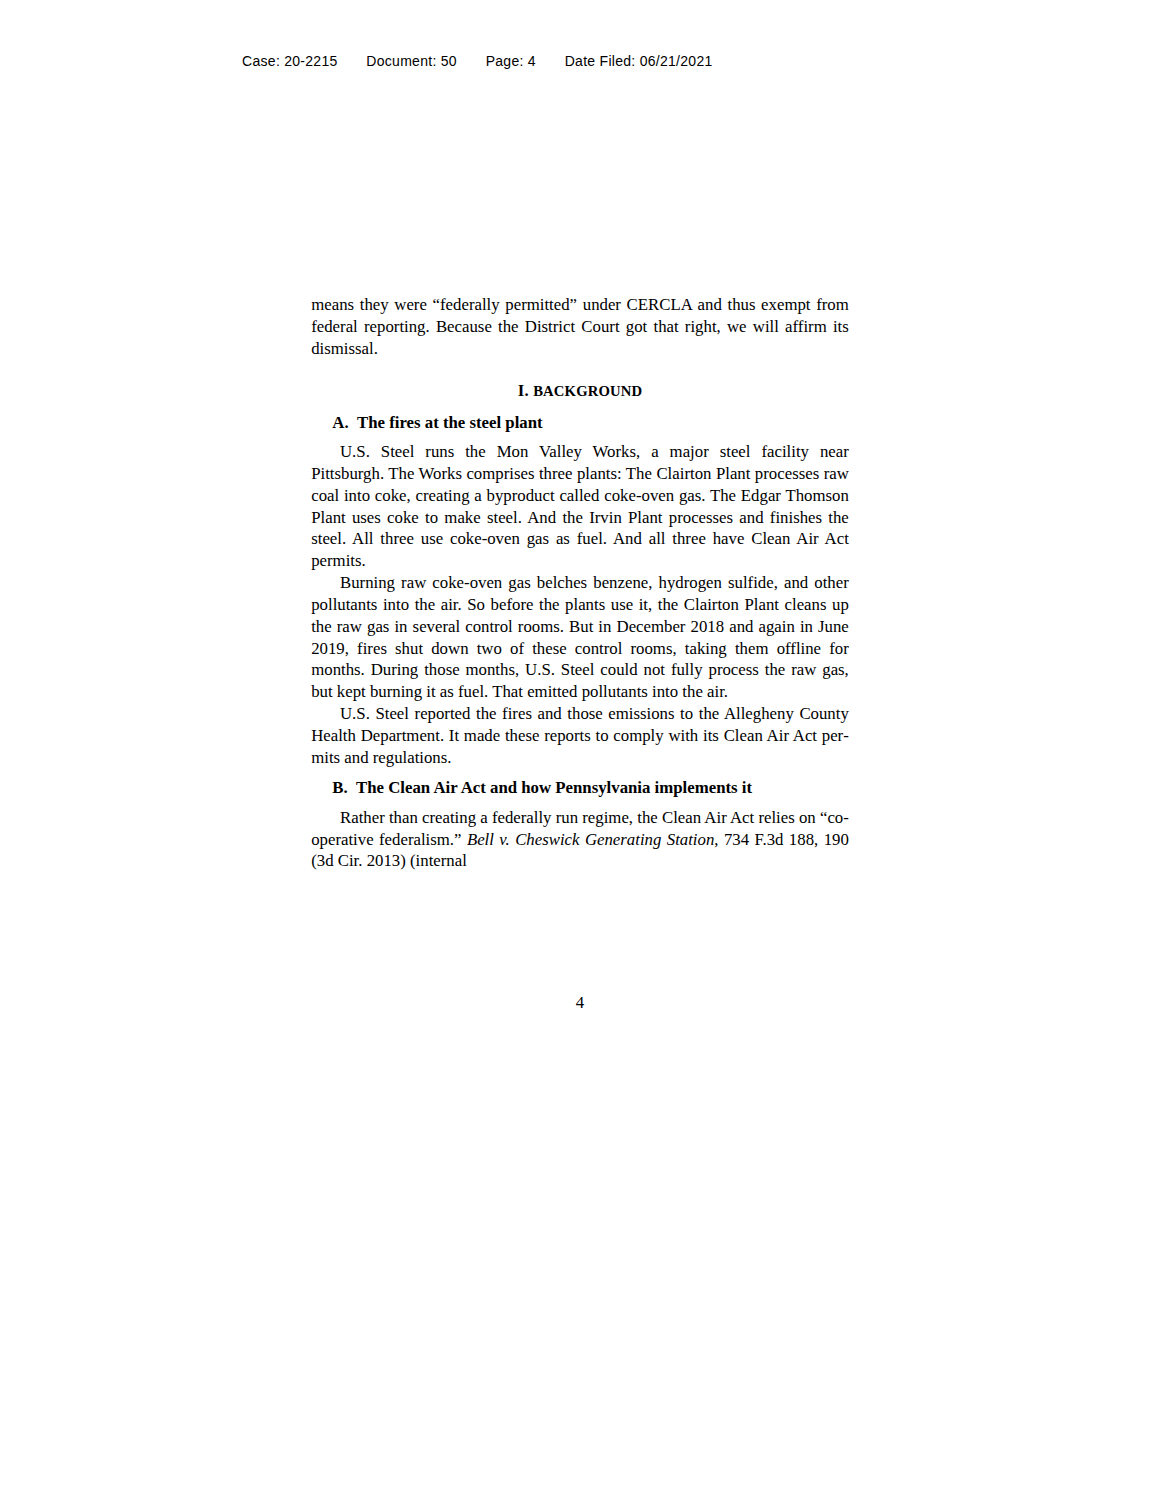Case: 20-2215 Document: 50 Page: 4 Date Filed: 06/21/2021
means they were “federally permitted” under CERCLA and thus exempt from federal reporting. Because the District Court got that right, we will affirm its dismissal.
I. BACKGROUND
A. The fires at the steel plant
U.S. Steel runs the Mon Valley Works, a major steel facility near Pittsburgh. The Works comprises three plants: The Clairton Plant processes raw coal into coke, creating a byproduct called coke-oven gas. The Edgar Thomson Plant uses coke to make steel. And the Irvin Plant processes and finishes the steel. All three use coke-oven gas as fuel. And all three have Clean Air Act permits.
Burning raw coke-oven gas belches benzene, hydrogen sulfide, and other pollutants into the air. So before the plants use it, the Clairton Plant cleans up the raw gas in several control rooms. But in December 2018 and again in June 2019, fires shut down two of these control rooms, taking them offline for months. During those months, U.S. Steel could not fully process the raw gas, but kept burning it as fuel. That emitted pollutants into the air.
U.S. Steel reported the fires and those emissions to the Allegheny County Health Department. It made these reports to comply with its Clean Air Act permits and regulations.
B. The Clean Air Act and how Pennsylvania implements it
Rather than creating a federally run regime, the Clean Air Act relies on “cooperative federalism.” Bell v. Cheswick Generating Station, 734 F.3d 188, 190 (3d Cir. 2013) (internal
4